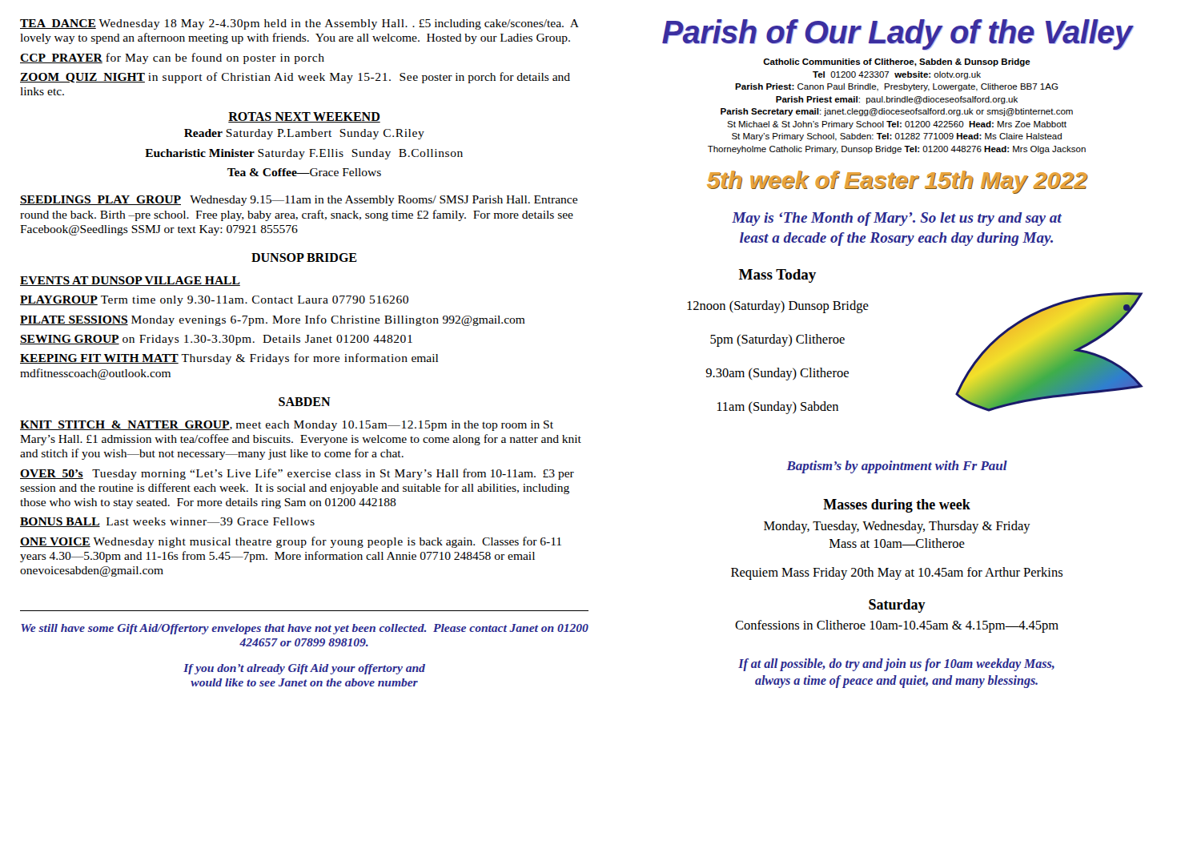TEA DANCE Wednesday 18 May 2-4.30pm held in the Assembly Hall. . £5 including cake/scones/tea. A lovely way to spend an afternoon meeting up with friends. You are all welcome. Hosted by our Ladies Group.
CCP PRAYER for May can be found on poster in porch
ZOOM QUIZ NIGHT in support of Christian Aid week May 15-21. See poster in porch for details and links etc.
ROTAS NEXT WEEKEND
Reader Saturday P.Lambert Sunday C.Riley
Eucharistic Minister Saturday F.Ellis Sunday B.Collinson
Tea & Coffee—Grace Fellows
SEEDLINGS PLAY GROUP Wednesday 9.15—11am in the Assembly Rooms/ SMSJ Parish Hall. Entrance round the back. Birth –pre school. Free play, baby area, craft, snack, song time £2 family. For more details see Facebook@Seedlings SSMJ or text Kay: 07921 855576
DUNSOP BRIDGE
EVENTS AT DUNSOP VILLAGE HALL
PLAYGROUP Term time only 9.30-11am. Contact Laura 07790 516260
PILATE SESSIONS Monday evenings 6-7pm. More Info Christine Billington 992@gmail.com
SEWING GROUP on Fridays 1.30-3.30pm. Details Janet 01200 448201
KEEPING FIT WITH MATT Thursday & Fridays for more information email mdfitnesscoach@outlook.com
SABDEN
KNIT STITCH & NATTER GROUP, meet each Monday 10.15am—12.15pm in the top room in St Mary’s Hall. £1 admission with tea/coffee and biscuits. Everyone is welcome to come along for a natter and knit and stitch if you wish—but not necessary—many just like to come for a chat.
OVER 50’s Tuesday morning “Let’s Live Life” exercise class in St Mary’s Hall from 10-11am. £3 per session and the routine is different each week. It is social and enjoyable and suitable for all abilities, including those who wish to stay seated. For more details ring Sam on 01200 442188
BONUS BALL Last weeks winner—39 Grace Fellows
ONE VOICE Wednesday night musical theatre group for young people is back again. Classes for 6-11 years 4.30—5.30pm and 11-16s from 5.45—7pm. More information call Annie 07710 248458 or email onevoicesabden@gmail.com
We still have some Gift Aid/Offertory envelopes that have not yet been collected. Please contact Janet on 01200 424657 or 07899 898109.
If you don’t already Gift Aid your offertory and
would like to see Janet on the above number
Parish of Our Lady of the Valley
Catholic Communities of Clitheroe, Sabden & Dunsop Bridge
Tel 01200 423307 website: olotv.org.uk
Parish Priest: Canon Paul Brindle, Presbytery, Lowergate, Clitheroe BB7 1AG
Parish Priest email: paul.brindle@dioceseofsalford.org.uk
Parish Secretary email: janet.clegg@dioceseofsalford.org.uk or smsj@btinternet.com
St Michael & St John’s Primary School Tel: 01200 422560 Head: Mrs Zoe Mabbott
St Mary’s Primary School, Sabden: Tel: 01282 771009 Head: Ms Claire Halstead
Thorneyholme Catholic Primary, Dunsop Bridge Tel: 01200 448276 Head: Mrs Olga Jackson
5th week of Easter 15th May 2022
May is ‘The Month of Mary’. So let us try and say at
least a decade of the Rosary each day during May.
Mass Today
12noon (Saturday) Dunsop Bridge
5pm (Saturday) Clitheroe
9.30am (Sunday) Clitheroe
11am (Sunday) Sabden
Baptism’s by appointment with Fr Paul
Masses during the week
Monday, Tuesday, Wednesday, Thursday & Friday
Mass at 10am—Clitheroe
Requiem Mass Friday 20th May at 10.45am for Arthur Perkins
Saturday
Confessions in Clitheroe 10am-10.45am & 4.15pm—4.45pm
If at all possible, do try and join us for 10am weekday Mass,
always a time of peace and quiet, and many blessings.